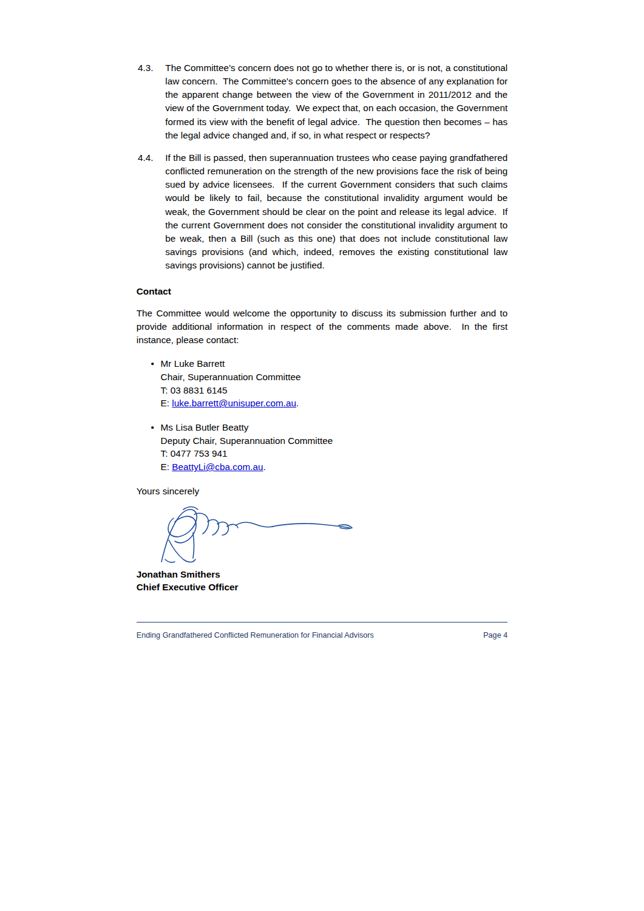4.3. The Committee's concern does not go to whether there is, or is not, a constitutional law concern. The Committee's concern goes to the absence of any explanation for the apparent change between the view of the Government in 2011/2012 and the view of the Government today. We expect that, on each occasion, the Government formed its view with the benefit of legal advice. The question then becomes – has the legal advice changed and, if so, in what respect or respects?
4.4. If the Bill is passed, then superannuation trustees who cease paying grandfathered conflicted remuneration on the strength of the new provisions face the risk of being sued by advice licensees. If the current Government considers that such claims would be likely to fail, because the constitutional invalidity argument would be weak, the Government should be clear on the point and release its legal advice. If the current Government does not consider the constitutional invalidity argument to be weak, then a Bill (such as this one) that does not include constitutional law savings provisions (and which, indeed, removes the existing constitutional law savings provisions) cannot be justified.
Contact
The Committee would welcome the opportunity to discuss its submission further and to provide additional information in respect of the comments made above. In the first instance, please contact:
•
Mr Luke Barrett
Chair, Superannuation Committee
T: 03 8831 6145
E: luke.barrett@unisuper.com.au.
•
Ms Lisa Butler Beatty
Deputy Chair, Superannuation Committee
T: 0477 753 941
E: BeattyLi@cba.com.au.
Yours sincerely
Jonathan Smithers
Chief Executive Officer
Ending Grandfathered Conflicted Remuneration for Financial Advisors Page 4